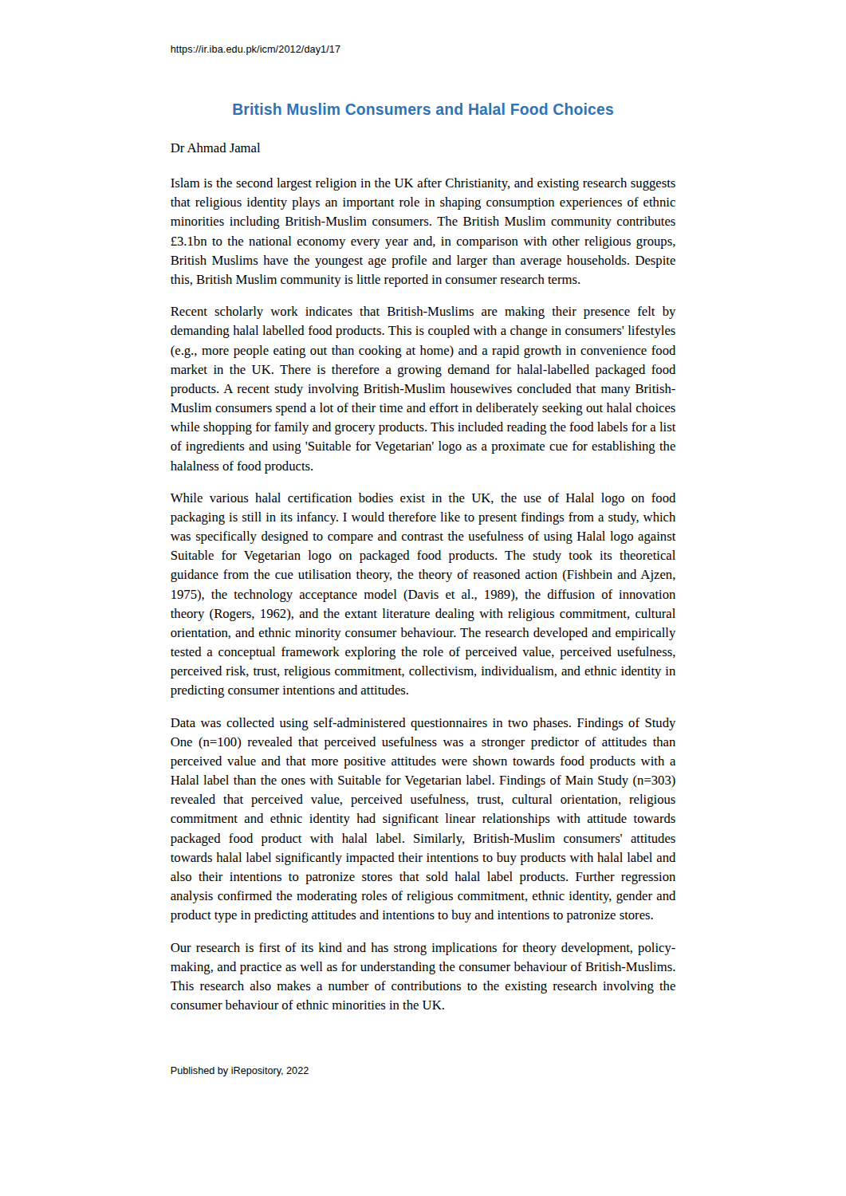https://ir.iba.edu.pk/icm/2012/day1/17
British Muslim Consumers and Halal Food Choices
Dr Ahmad Jamal
Islam is the second largest religion in the UK after Christianity, and existing research suggests that religious identity plays an important role in shaping consumption experiences of ethnic minorities including British-Muslim consumers. The British Muslim community contributes £3.1bn to the national economy every year and, in comparison with other religious groups, British Muslims have the youngest age profile and larger than average households. Despite this, British Muslim community is little reported in consumer research terms.
Recent scholarly work indicates that British-Muslims are making their presence felt by demanding halal labelled food products. This is coupled with a change in consumers' lifestyles (e.g., more people eating out than cooking at home) and a rapid growth in convenience food market in the UK. There is therefore a growing demand for halal-labelled packaged food products. A recent study involving British-Muslim housewives concluded that many British-Muslim consumers spend a lot of their time and effort in deliberately seeking out halal choices while shopping for family and grocery products. This included reading the food labels for a list of ingredients and using 'Suitable for Vegetarian' logo as a proximate cue for establishing the halalness of food products.
While various halal certification bodies exist in the UK, the use of Halal logo on food packaging is still in its infancy. I would therefore like to present findings from a study, which was specifically designed to compare and contrast the usefulness of using Halal logo against Suitable for Vegetarian logo on packaged food products. The study took its theoretical guidance from the cue utilisation theory, the theory of reasoned action (Fishbein and Ajzen, 1975), the technology acceptance model (Davis et al., 1989), the diffusion of innovation theory (Rogers, 1962), and the extant literature dealing with religious commitment, cultural orientation, and ethnic minority consumer behaviour. The research developed and empirically tested a conceptual framework exploring the role of perceived value, perceived usefulness, perceived risk, trust, religious commitment, collectivism, individualism, and ethnic identity in predicting consumer intentions and attitudes.
Data was collected using self-administered questionnaires in two phases. Findings of Study One (n=100) revealed that perceived usefulness was a stronger predictor of attitudes than perceived value and that more positive attitudes were shown towards food products with a Halal label than the ones with Suitable for Vegetarian label. Findings of Main Study (n=303) revealed that perceived value, perceived usefulness, trust, cultural orientation, religious commitment and ethnic identity had significant linear relationships with attitude towards packaged food product with halal label. Similarly, British-Muslim consumers' attitudes towards halal label significantly impacted their intentions to buy products with halal label and also their intentions to patronize stores that sold halal label products. Further regression analysis confirmed the moderating roles of religious commitment, ethnic identity, gender and product type in predicting attitudes and intentions to buy and intentions to patronize stores.
Our research is first of its kind and has strong implications for theory development, policy-making, and practice as well as for understanding the consumer behaviour of British-Muslims. This research also makes a number of contributions to the existing research involving the consumer behaviour of ethnic minorities in the UK.
Published by iRepository, 2022